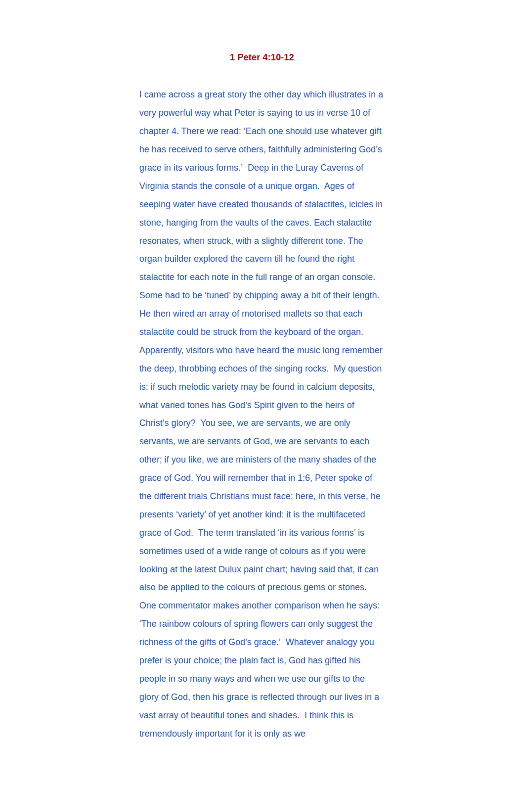1 Peter 4:10-12
I came across a great story the other day which illustrates in a very powerful way what Peter is saying to us in verse 10 of chapter 4. There we read: ‘Each one should use whatever gift he has received to serve others, faithfully administering God’s grace in its various forms.’ Deep in the Luray Caverns of Virginia stands the console of a unique organ. Ages of seeping water have created thousands of stalactites, icicles in stone, hanging from the vaults of the caves. Each stalactite resonates, when struck, with a slightly different tone. The organ builder explored the cavern till he found the right stalactite for each note in the full range of an organ console. Some had to be ‘tuned’ by chipping away a bit of their length. He then wired an array of motorised mallets so that each stalactite could be struck from the keyboard of the organ. Apparently, visitors who have heard the music long remember the deep, throbbing echoes of the singing rocks. My question is: if such melodic variety may be found in calcium deposits, what varied tones has God’s Spirit given to the heirs of Christ’s glory? You see, we are servants, we are only servants, we are servants of God, we are servants to each other; if you like, we are ministers of the many shades of the grace of God. You will remember that in 1:6, Peter spoke of the different trials Christians must face; here, in this verse, he presents ‘variety’ of yet another kind: it is the multifaceted grace of God. The term translated ‘in its various forms’ is sometimes used of a wide range of colours as if you were looking at the latest Dulux paint chart; having said that, it can also be applied to the colours of precious gems or stones. One commentator makes another comparison when he says: ‘The rainbow colours of spring flowers can only suggest the richness of the gifts of God’s grace.’ Whatever analogy you prefer is your choice; the plain fact is, God has gifted his people in so many ways and when we use our gifts to the glory of God, then his grace is reflected through our lives in a vast array of beautiful tones and shades. I think this is tremendously important for it is only as we